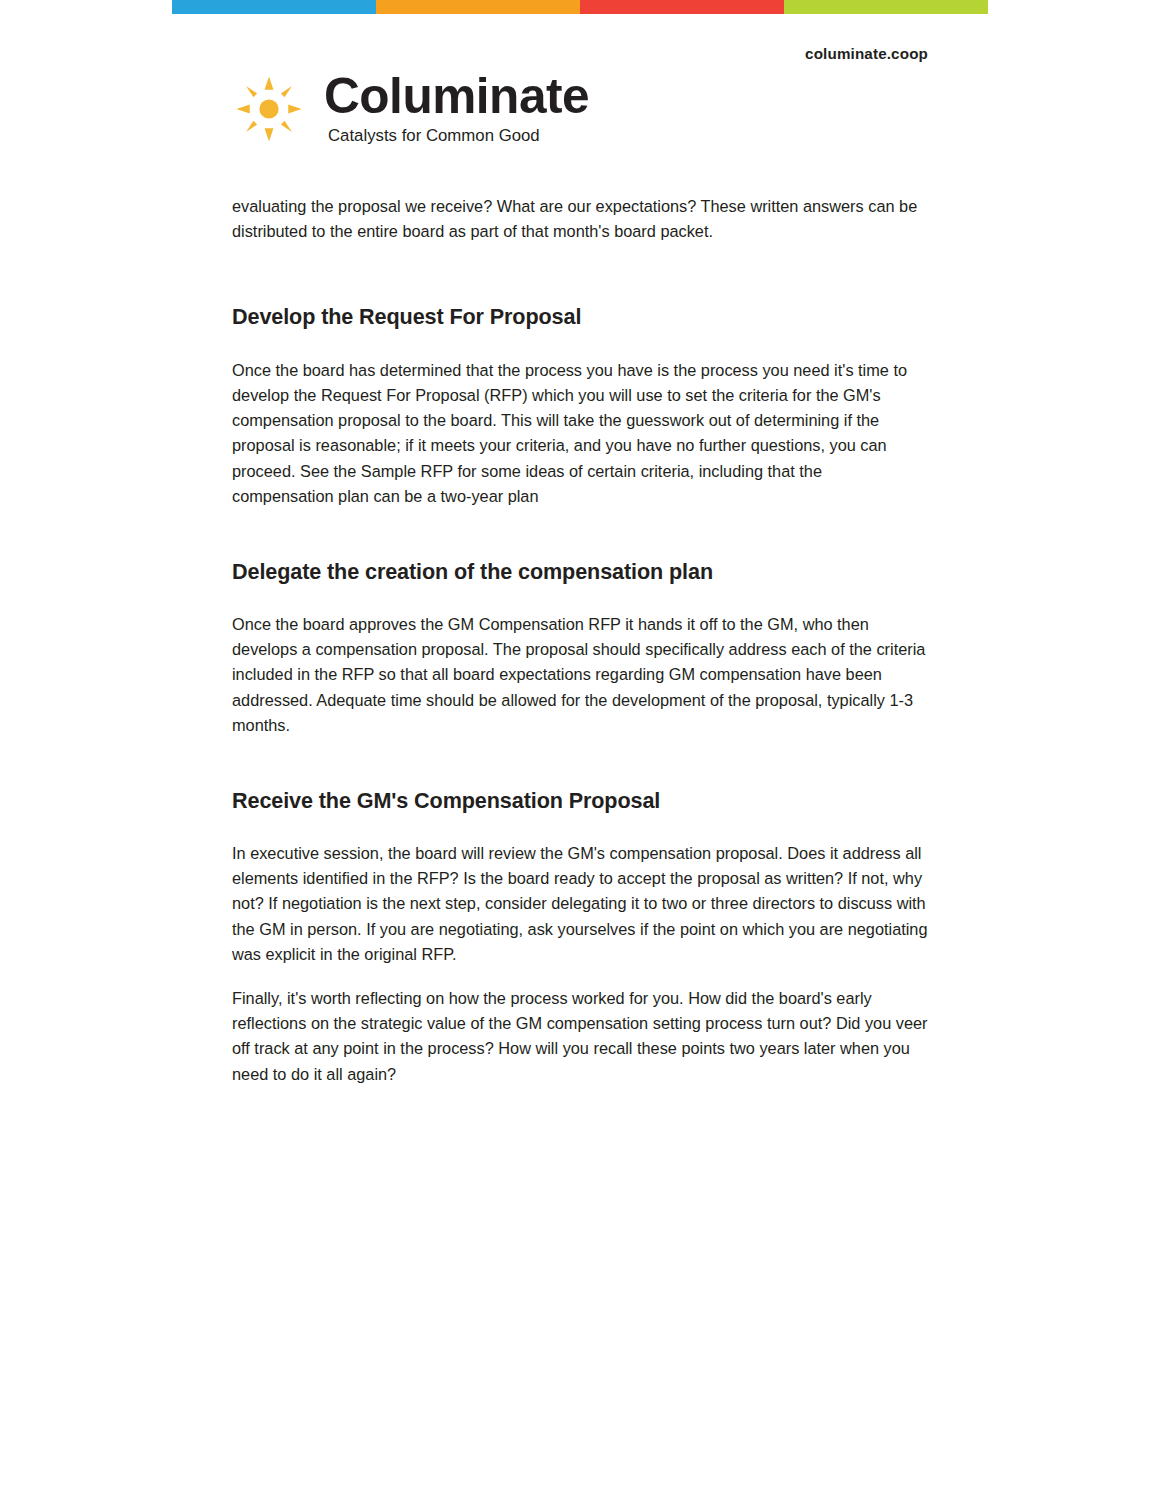columinate.coop
Columinate Catalysts for Common Good
evaluating the proposal we receive? What are our expectations? These written answers can be distributed to the entire board as part of that month's board packet.
Develop the Request For Proposal
Once the board has determined that the process you have is the process you need it's time to develop the Request For Proposal (RFP) which you will use to set the criteria for the GM's compensation proposal to the board. This will take the guesswork out of determining if the proposal is reasonable; if it meets your criteria, and you have no further questions, you can proceed. See the Sample RFP for some ideas of certain criteria, including that the compensation plan can be a two-year plan
Delegate the creation of the compensation plan
Once the board approves the GM Compensation RFP it hands it off to the GM, who then develops a compensation proposal. The proposal should specifically address each of the criteria included in the RFP so that all board expectations regarding GM compensation have been addressed. Adequate time should be allowed for the development of the proposal, typically 1-3 months.
Receive the GM's Compensation Proposal
In executive session, the board will review the GM's compensation proposal. Does it address all elements identified in the RFP? Is the board ready to accept the proposal as written? If not, why not? If negotiation is the next step, consider delegating it to two or three directors to discuss with the GM in person. If you are negotiating, ask yourselves if the point on which you are negotiating was explicit in the original RFP.
Finally, it's worth reflecting on how the process worked for you. How did the board's early reflections on the strategic value of the GM compensation setting process turn out? Did you veer off track at any point in the process? How will you recall these points two years later when you need to do it all again?